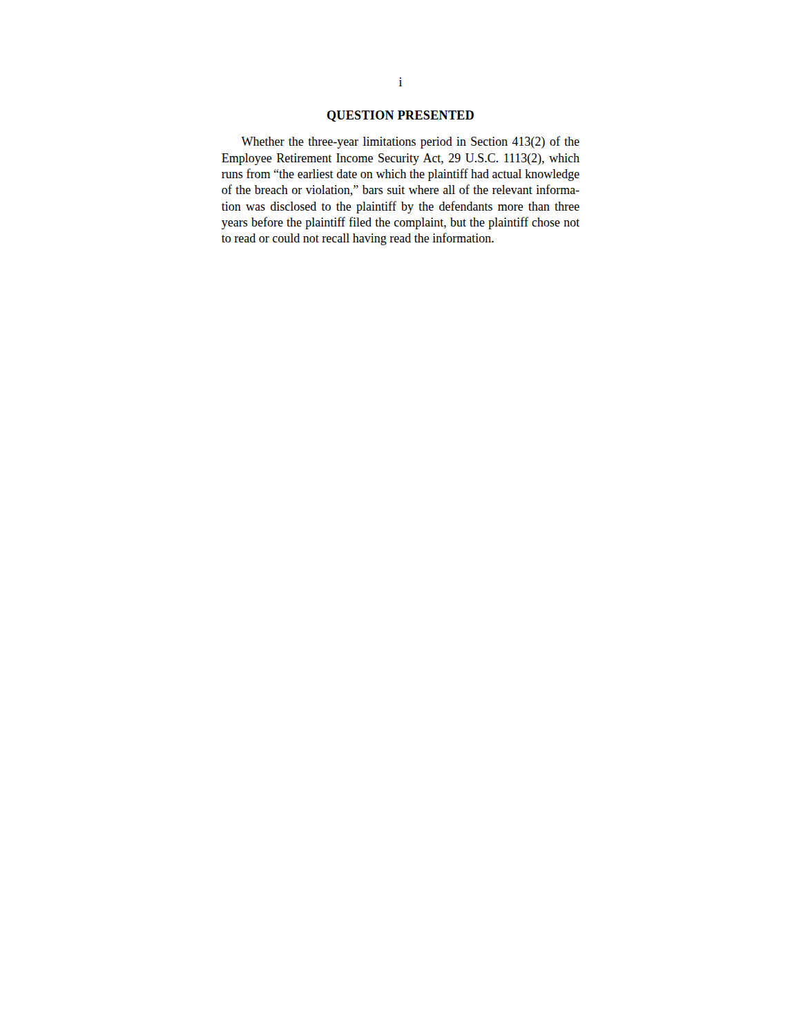i
QUESTION PRESENTED
Whether the three-year limitations period in Section 413(2) of the Employee Retirement Income Security Act, 29 U.S.C. 1113(2), which runs from “the earliest date on which the plaintiff had actual knowledge of the breach or violation,” bars suit where all of the relevant information was disclosed to the plaintiff by the defendants more than three years before the plaintiff filed the complaint, but the plaintiff chose not to read or could not recall having read the information.